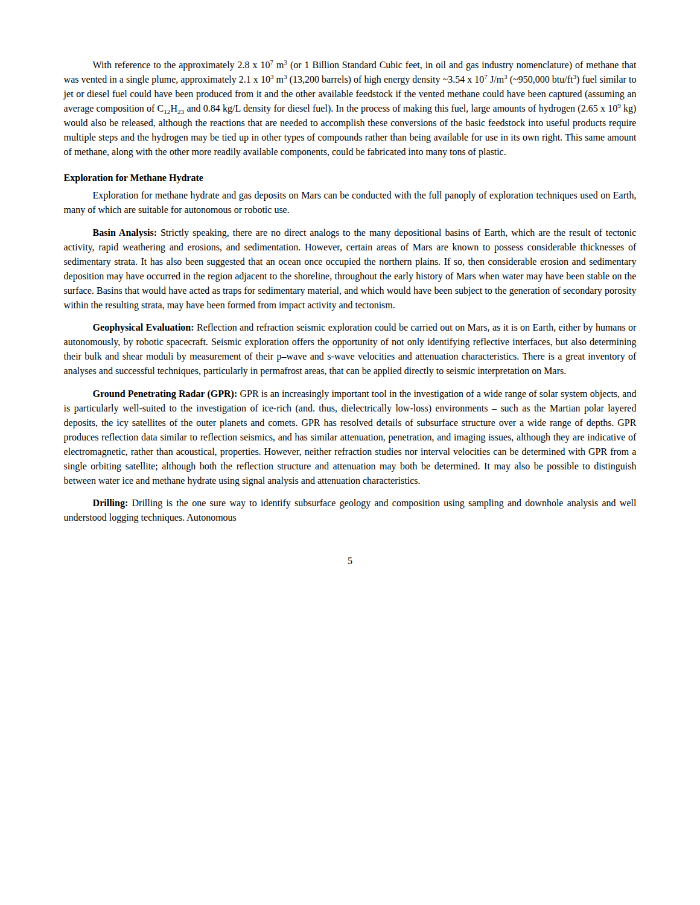With reference to the approximately 2.8 x 107 m3 (or 1 Billion Standard Cubic feet, in oil and gas industry nomenclature) of methane that was vented in a single plume, approximately 2.1 x 103 m3 (13,200 barrels) of high energy density ~3.54 x 107 J/m3 (~950,000 btu/ft3) fuel similar to jet or diesel fuel could have been produced from it and the other available feedstock if the vented methane could have been captured (assuming an average composition of C12H23 and 0.84 kg/L density for diesel fuel). In the process of making this fuel, large amounts of hydrogen (2.65 x 109 kg) would also be released, although the reactions that are needed to accomplish these conversions of the basic feedstock into useful products require multiple steps and the hydrogen may be tied up in other types of compounds rather than being available for use in its own right. This same amount of methane, along with the other more readily available components, could be fabricated into many tons of plastic.
Exploration for Methane Hydrate
Exploration for methane hydrate and gas deposits on Mars can be conducted with the full panoply of exploration techniques used on Earth, many of which are suitable for autonomous or robotic use.
Basin Analysis: Strictly speaking, there are no direct analogs to the many depositional basins of Earth, which are the result of tectonic activity, rapid weathering and erosions, and sedimentation. However, certain areas of Mars are known to possess considerable thicknesses of sedimentary strata. It has also been suggested that an ocean once occupied the northern plains. If so, then considerable erosion and sedimentary deposition may have occurred in the region adjacent to the shoreline, throughout the early history of Mars when water may have been stable on the surface. Basins that would have acted as traps for sedimentary material, and which would have been subject to the generation of secondary porosity within the resulting strata, may have been formed from impact activity and tectonism.
Geophysical Evaluation: Reflection and refraction seismic exploration could be carried out on Mars, as it is on Earth, either by humans or autonomously, by robotic spacecraft. Seismic exploration offers the opportunity of not only identifying reflective interfaces, but also determining their bulk and shear moduli by measurement of their p–wave and s-wave velocities and attenuation characteristics. There is a great inventory of analyses and successful techniques, particularly in permafrost areas, that can be applied directly to seismic interpretation on Mars.
Ground Penetrating Radar (GPR): GPR is an increasingly important tool in the investigation of a wide range of solar system objects, and is particularly well-suited to the investigation of ice-rich (and. thus, dielectrically low-loss) environments – such as the Martian polar layered deposits, the icy satellites of the outer planets and comets. GPR has resolved details of subsurface structure over a wide range of depths. GPR produces reflection data similar to reflection seismics, and has similar attenuation, penetration, and imaging issues, although they are indicative of electromagnetic, rather than acoustical, properties. However, neither refraction studies nor interval velocities can be determined with GPR from a single orbiting satellite; although both the reflection structure and attenuation may both be determined. It may also be possible to distinguish between water ice and methane hydrate using signal analysis and attenuation characteristics.
Drilling: Drilling is the one sure way to identify subsurface geology and composition using sampling and downhole analysis and well understood logging techniques. Autonomous
5